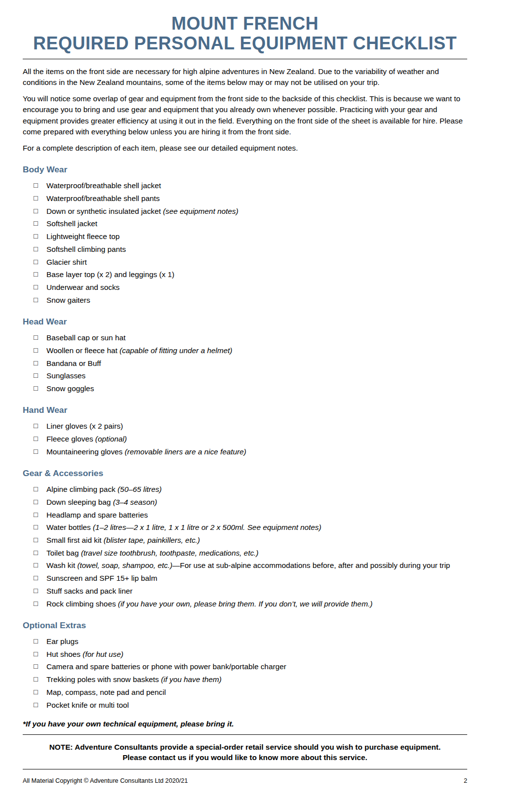Mount French
Required Personal Equipment Checklist
All the items on the front side are necessary for high alpine adventures in New Zealand. Due to the variability of weather and conditions in the New Zealand mountains, some of the items below may or may not be utilised on your trip.
You will notice some overlap of gear and equipment from the front side to the backside of this checklist. This is because we want to encourage you to bring and use gear and equipment that you already own whenever possible. Practicing with your gear and equipment provides greater efficiency at using it out in the field. Everything on the front side of the sheet is available for hire. Please come prepared with everything below unless you are hiring it from the front side.
For a complete description of each item, please see our detailed equipment notes.
Body Wear
Waterproof/breathable shell jacket
Waterproof/breathable shell pants
Down or synthetic insulated jacket (see equipment notes)
Softshell jacket
Lightweight fleece top
Softshell climbing pants
Glacier shirt
Base layer top (x 2) and leggings (x 1)
Underwear and socks
Snow gaiters
Head Wear
Baseball cap or sun hat
Woollen or fleece hat (capable of fitting under a helmet)
Bandana or Buff
Sunglasses
Snow goggles
Hand Wear
Liner gloves (x 2 pairs)
Fleece gloves (optional)
Mountaineering gloves (removable liners are a nice feature)
Gear & Accessories
Alpine climbing pack (50–65 litres)
Down sleeping bag (3–4 season)
Headlamp and spare batteries
Water bottles (1–2 litres—2 x 1 litre, 1 x 1 litre or 2 x 500ml. See equipment notes)
Small first aid kit (blister tape, painkillers, etc.)
Toilet bag (travel size toothbrush, toothpaste, medications, etc.)
Wash kit (towel, soap, shampoo, etc.)—For use at sub-alpine accommodations before, after and possibly during your trip
Sunscreen and SPF 15+ lip balm
Stuff sacks and pack liner
Rock climbing shoes (if you have your own, please bring them. If you don’t, we will provide them.)
Optional Extras
Ear plugs
Hut shoes (for hut use)
Camera and spare batteries or phone with power bank/portable charger
Trekking poles with snow baskets (if you have them)
Map, compass, note pad and pencil
Pocket knife or multi tool
*If you have your own technical equipment, please bring it.
NOTE: Adventure Consultants provide a special-order retail service should you wish to purchase equipment.
Please contact us if you would like to know more about this service.
All Material Copyright © Adventure Consultants Ltd 2020/21 2